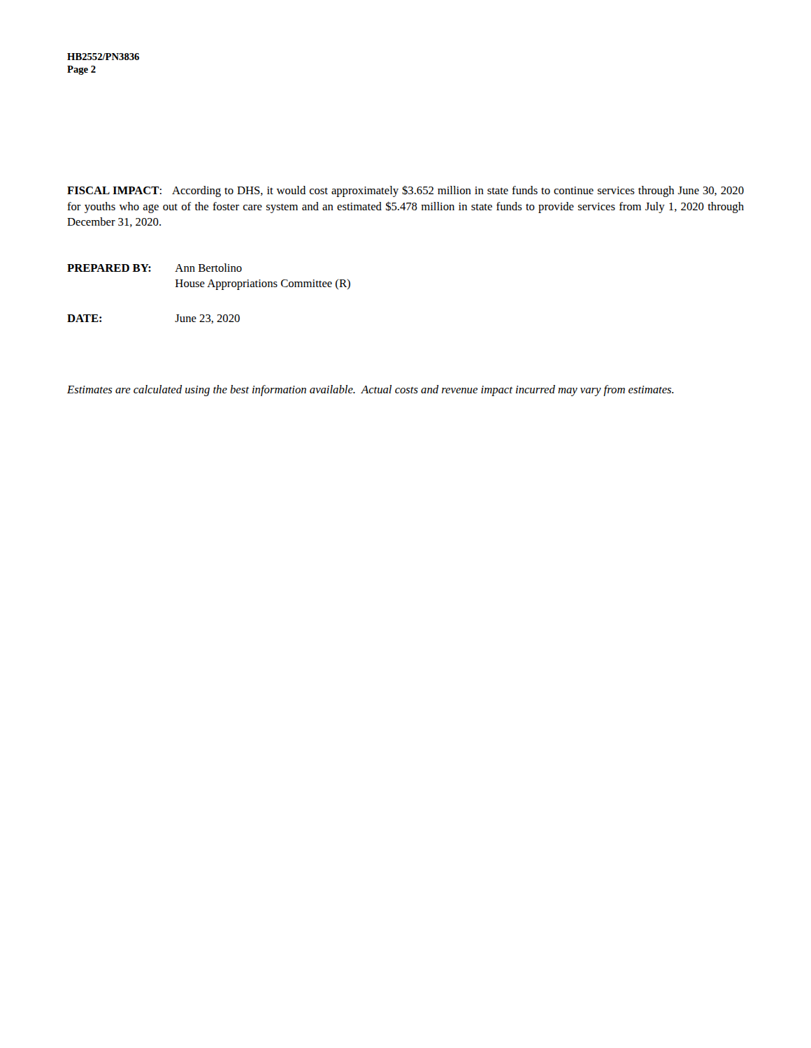HB2552/PN3836
Page 2
FISCAL IMPACT: According to DHS, it would cost approximately $3.652 million in state funds to continue services through June 30, 2020 for youths who age out of the foster care system and an estimated $5.478 million in state funds to provide services from July 1, 2020 through December 31, 2020.
| PREPARED BY: | Ann Bertolino House Appropriations Committee (R) |
| DATE: | June 23, 2020 |
Estimates are calculated using the best information available. Actual costs and revenue impact incurred may vary from estimates.